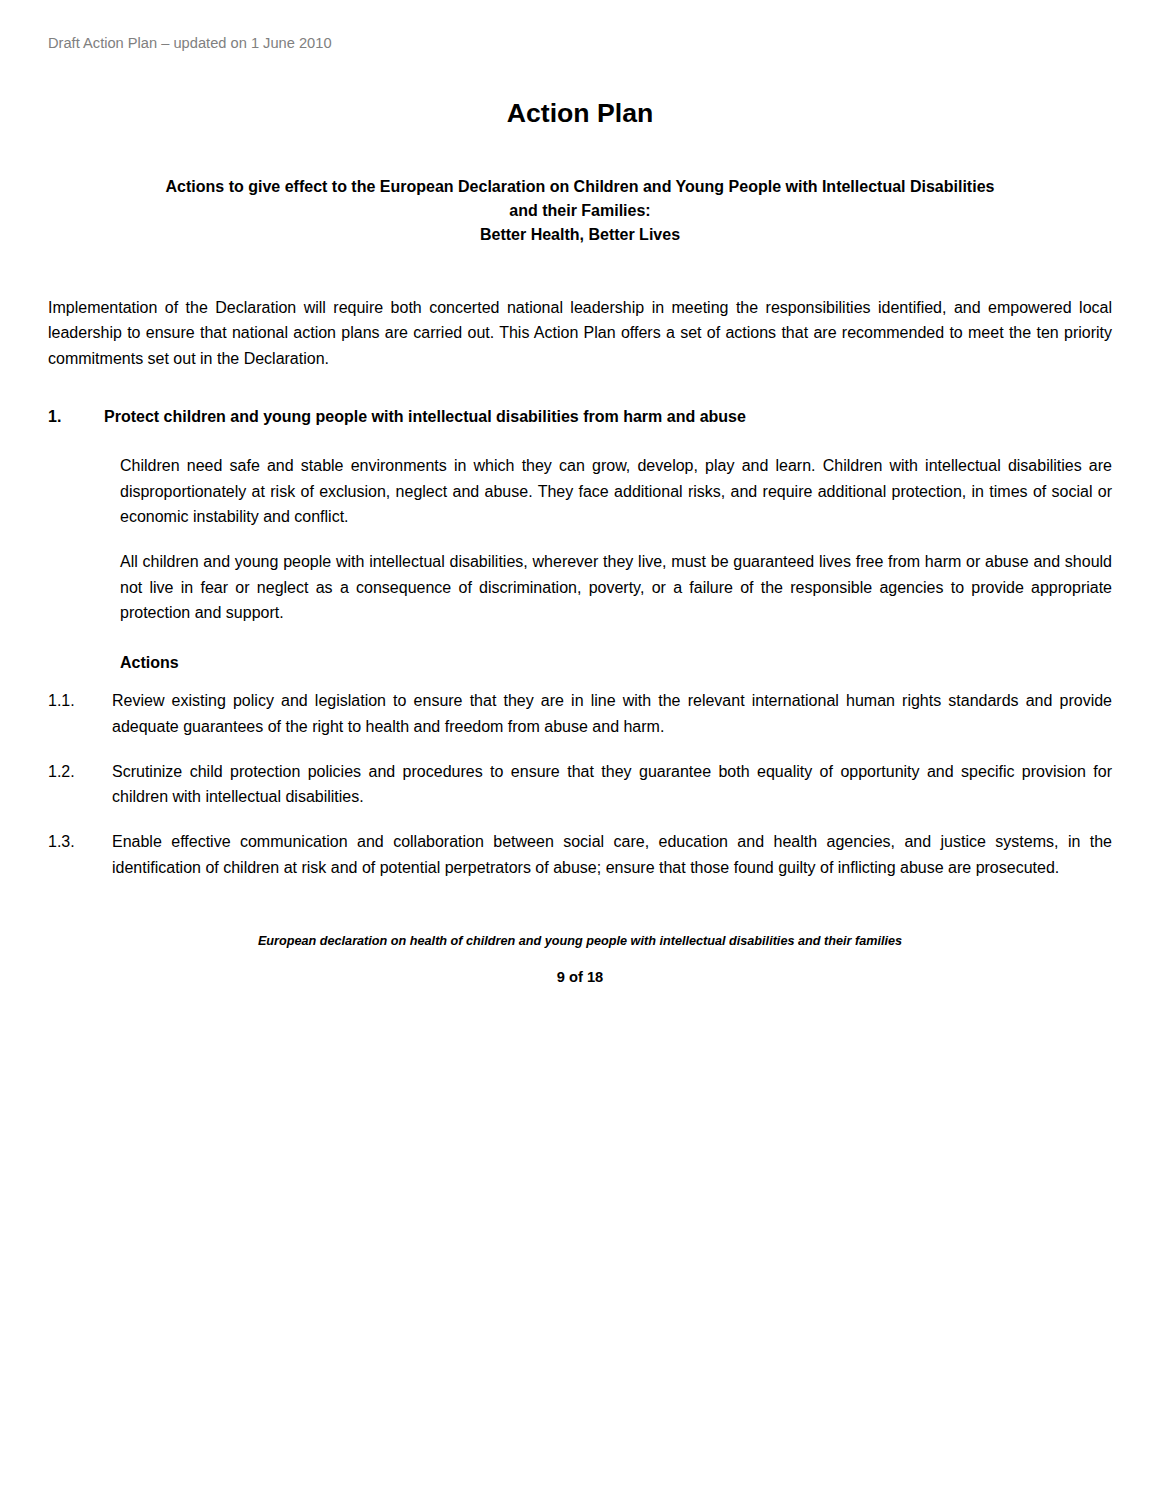Draft Action Plan – updated on 1 June 2010
Action Plan
Actions to give effect to the European Declaration on Children and Young People with Intellectual Disabilities
and their Families:
Better Health, Better Lives
Implementation of the Declaration will require both concerted national leadership in meeting the responsibilities identified, and empowered local leadership to ensure that national action plans are carried out. This Action Plan offers a set of actions that are recommended to meet the ten priority commitments set out in the Declaration.
1.
Protect children and young people with intellectual disabilities from harm and abuse
Children need safe and stable environments in which they can grow, develop, play and learn. Children with intellectual disabilities are disproportionately at risk of exclusion, neglect and abuse. They face additional risks, and require additional protection, in times of social or economic instability and conflict.
All children and young people with intellectual disabilities, wherever they live, must be guaranteed lives free from harm or abuse and should not live in fear or neglect as a consequence of discrimination, poverty, or a failure of the responsible agencies to provide appropriate protection and support.
Actions
1.1.
Review existing policy and legislation to ensure that they are in line with the relevant international human rights standards and provide adequate guarantees of the right to health and freedom from abuse and harm.
1.2.
Scrutinize child protection policies and procedures to ensure that they guarantee both equality of opportunity and specific provision for children with intellectual disabilities.
1.3.
Enable effective communication and collaboration between social care, education and health agencies, and justice systems, in the identification of children at risk and of potential perpetrators of abuse; ensure that those found guilty of inflicting abuse are prosecuted.
European declaration on health of children and young people with intellectual disabilities and their families
9 of 18